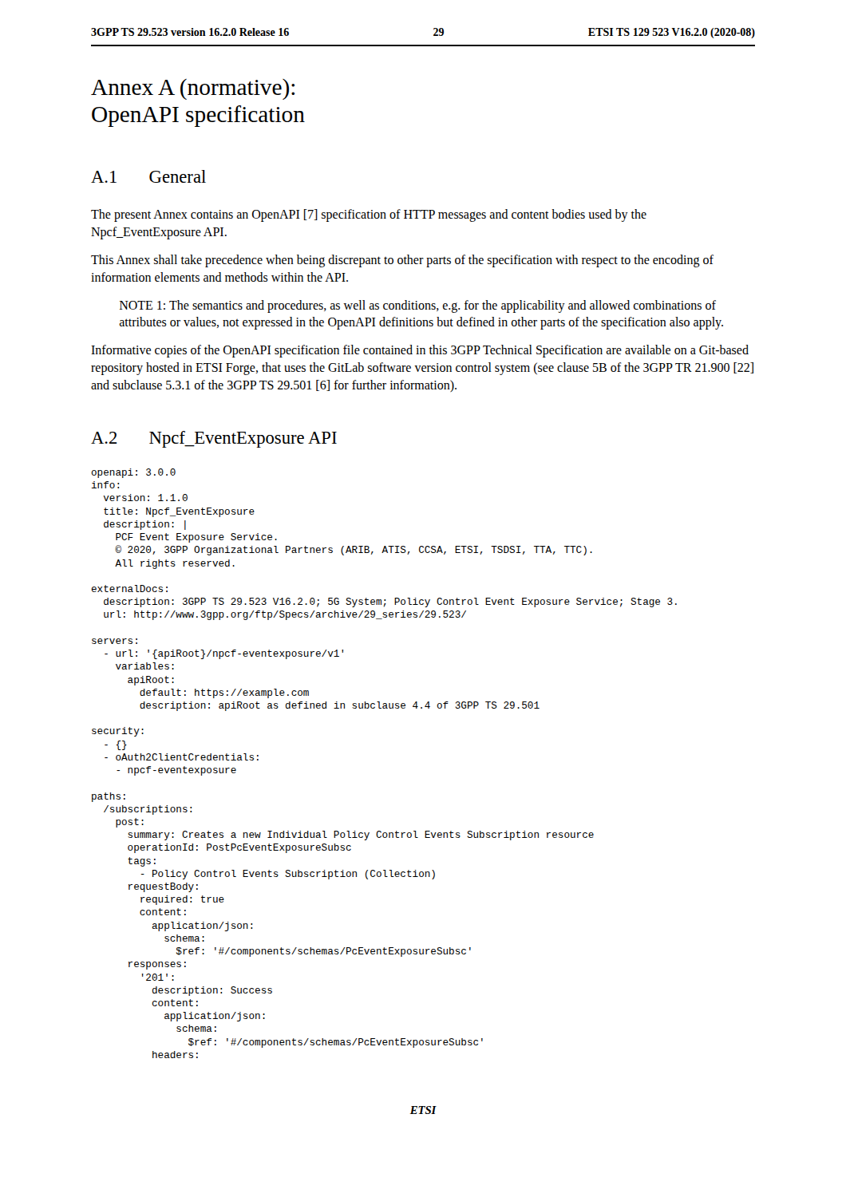3GPP TS 29.523 version 16.2.0 Release 16 29 ETSI TS 129 523 V16.2.0 (2020-08)
Annex A (normative):
OpenAPI specification
A.1 General
The present Annex contains an OpenAPI [7] specification of HTTP messages and content bodies used by the Npcf_EventExposure API.
This Annex shall take precedence when being discrepant to other parts of the specification with respect to the encoding of information elements and methods within the API.
NOTE 1: The semantics and procedures, as well as conditions, e.g. for the applicability and allowed combinations of attributes or values, not expressed in the OpenAPI definitions but defined in other parts of the specification also apply.
Informative copies of the OpenAPI specification file contained in this 3GPP Technical Specification are available on a Git-based repository hosted in ETSI Forge, that uses the GitLab software version control system (see clause 5B of the 3GPP TR 21.900 [22] and subclause 5.3.1 of the 3GPP TS 29.501 [6] for further information).
A.2 Npcf_EventExposure API
openapi: 3.0.0
info:
  version: 1.1.0
  title: Npcf_EventExposure
  description: |
    PCF Event Exposure Service.
    © 2020, 3GPP Organizational Partners (ARIB, ATIS, CCSA, ETSI, TSDSI, TTA, TTC).
    All rights reserved.

externalDocs:
  description: 3GPP TS 29.523 V16.2.0; 5G System; Policy Control Event Exposure Service; Stage 3.
  url: http://www.3gpp.org/ftp/Specs/archive/29_series/29.523/

servers:
  - url: '{apiRoot}/npcf-eventexposure/v1'
    variables:
      apiRoot:
        default: https://example.com
        description: apiRoot as defined in subclause 4.4 of 3GPP TS 29.501

security:
  - {}
  - oAuth2ClientCredentials:
    - npcf-eventexposure

paths:
  /subscriptions:
    post:
      summary: Creates a new Individual Policy Control Events Subscription resource
      operationId: PostPcEventExposureSubsc
      tags:
        - Policy Control Events Subscription (Collection)
      requestBody:
        required: true
        content:
          application/json:
            schema:
              $ref: '#/components/schemas/PcEventExposureSubsc'
      responses:
        '201':
          description: Success
          content:
            application/json:
              schema:
                $ref: '#/components/schemas/PcEventExposureSubsc'
          headers:
ETSI